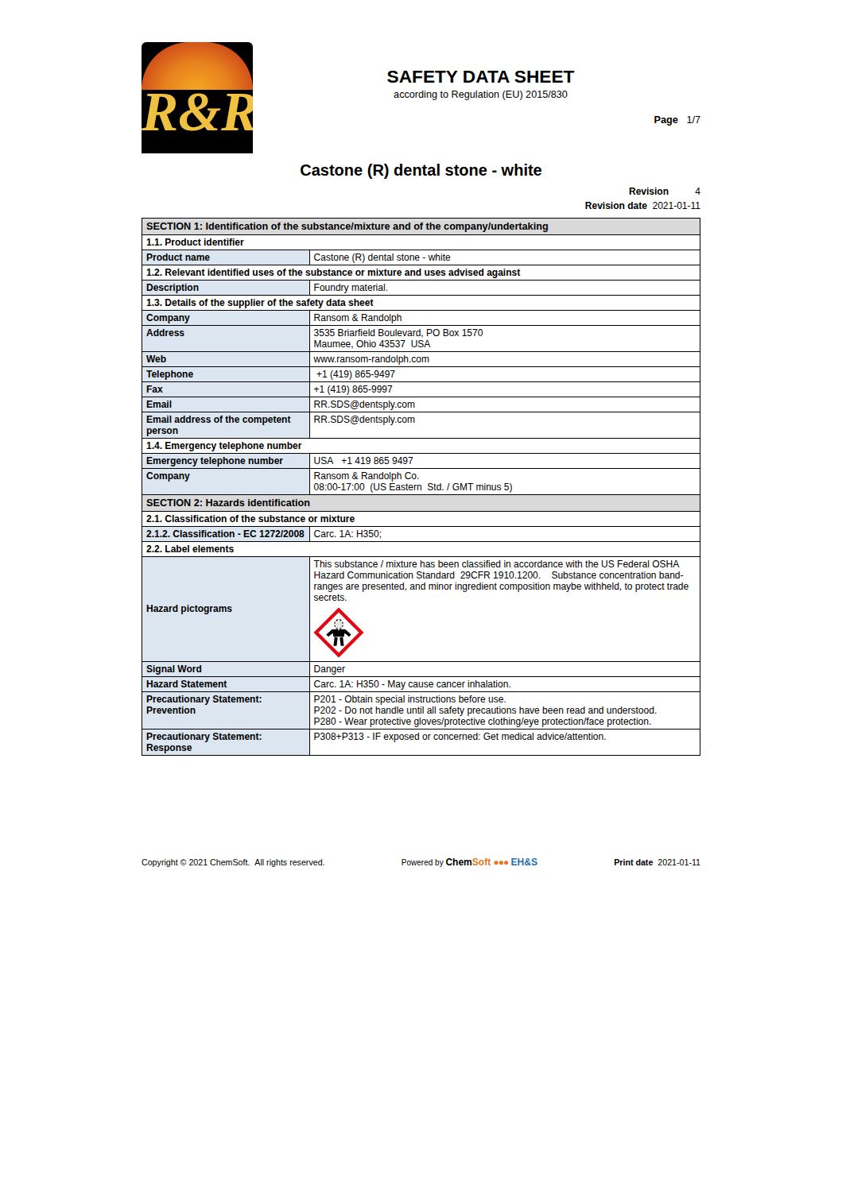R&R
SAFETY DATA SHEET
according to Regulation (EU) 2015/830
Page 1/7
Castone (R) dental stone - white
Revision 4
Revision date 2021-01-11
| SECTION 1: Identification of the substance/mixture and of the company/undertaking |
| 1.1. Product identifier |
| Product name | Castone (R) dental stone - white |
| 1.2. Relevant identified uses of the substance or mixture and uses advised against |
| Description | Foundry material. |
| 1.3. Details of the supplier of the safety data sheet |
| Company | Ransom & Randolph |
| Address | 3535 Briarfield Boulevard, PO Box 1570 Maumee, Ohio 43537 USA |
| Web | www.ransom-randolph.com |
| Telephone | +1 (419) 865-9497 |
| Fax | +1 (419) 865-9997 |
| Email | RR.SDS@dentsply.com |
| Email address of the competent person | RR.SDS@dentsply.com |
| 1.4. Emergency telephone number |
| Emergency telephone number | USA +1 419 865 9497 |
| Company | Ransom & Randolph Co. 08:00-17:00 (US Eastern Std. / GMT minus 5) |
| SECTION 2: Hazards identification |
| 2.1. Classification of the substance or mixture |
| 2.1.2. Classification - EC 1272/2008 | Carc. 1A: H350; |
| 2.2. Label elements |
| Hazard pictograms | This substance / mixture has been classified in accordance with the US Federal OSHA Hazard Communication Standard 29CFR 1910.1200. Substance concentration band-ranges are presented, and minor ingredient composition maybe withheld, to protect trade secrets. |
| Signal Word | Danger |
| Hazard Statement | Carc. 1A: H350 - May cause cancer inhalation. |
| Precautionary Statement: Prevention | P201 - Obtain special instructions before use. P202 - Do not handle until all safety precautions have been read and understood. P280 - Wear protective gloves/protective clothing/eye protection/face protection. |
| Precautionary Statement: Response | P308+P313 - IF exposed or concerned: Get medical advice/attention. |
Copyright © 2021 ChemSoft. All rights reserved.
Powered by ChemSoft ●●● EH&S
Print date 2021-01-11